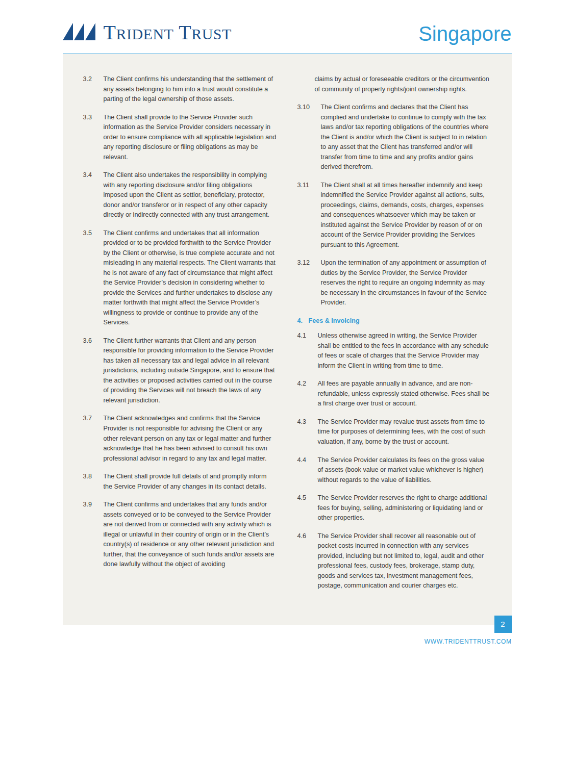TRIDENT TRUST
Singapore
3.2
The Client confirms his understanding that the settlement of any assets belonging to him into a trust would constitute a parting of the legal ownership of those assets.
3.3
The Client shall provide to the Service Provider such information as the Service Provider considers necessary in order to ensure compliance with all applicable legislation and any reporting disclosure or filing obligations as may be relevant.
3.4
The Client also undertakes the responsibility in complying with any reporting disclosure and/or filing obligations imposed upon the Client as settlor, beneficiary, protector, donor and/or transferor or in respect of any other capacity directly or indirectly connected with any trust arrangement.
3.5
The Client confirms and undertakes that all information provided or to be provided forthwith to the Service Provider by the Client or otherwise, is true complete accurate and not misleading in any material respects. The Client warrants that he is not aware of any fact of circumstance that might affect the Service Provider’s decision in considering whether to provide the Services and further undertakes to disclose any matter forthwith that might affect the Service Provider’s willingness to provide or continue to provide any of the Services.
3.6
The Client further warrants that Client and any person responsible for providing information to the Service Provider has taken all necessary tax and legal advice in all relevant jurisdictions, including outside Singapore, and to ensure that the activities or proposed activities carried out in the course of providing the Services will not breach the laws of any relevant jurisdiction.
3.7
The Client acknowledges and confirms that the Service Provider is not responsible for advising the Client or any other relevant person on any tax or legal matter and further acknowledge that he has been advised to consult his own professional advisor in regard to any tax and legal matter.
3.8
The Client shall provide full details of and promptly inform the Service Provider of any changes in its contact details.
3.9
The Client confirms and undertakes that any funds and/or assets conveyed or to be conveyed to the Service Provider are not derived from or connected with any activity which is illegal or unlawful in their country of origin or in the Client’s country(s) of residence or any other relevant jurisdiction and further, that the conveyance of such funds and/or assets are done lawfully without the object of avoiding
claims by actual or foreseeable creditors or the circumvention of community of property rights/joint ownership rights.
3.10
The Client confirms and declares that the Client has complied and undertake to continue to comply with the tax laws and/or tax reporting obligations of the countries where the Client is and/or which the Client is subject to in relation to any asset that the Client has transferred and/or will transfer from time to time and any profits and/or gains derived therefrom.
3.11
The Client shall at all times hereafter indemnify and keep indemnified the Service Provider against all actions, suits, proceedings, claims, demands, costs, charges, expenses and consequences whatsoever which may be taken or instituted against the Service Provider by reason of or on account of the Service Provider providing the Services pursuant to this Agreement.
3.12
Upon the termination of any appointment or assumption of duties by the Service Provider, the Service Provider reserves the right to require an ongoing indemnity as may be necessary in the circumstances in favour of the Service Provider.
4.
Fees & Invoicing
4.1
Unless otherwise agreed in writing, the Service Provider shall be entitled to the fees in accordance with any schedule of fees or scale of charges that the Service Provider may inform the Client in writing from time to time.
4.2
All fees are payable annually in advance, and are non-refundable, unless expressly stated otherwise. Fees shall be a first charge over trust or account.
4.3
The Service Provider may revalue trust assets from time to time for purposes of determining fees, with the cost of such valuation, if any, borne by the trust or account.
4.4
The Service Provider calculates its fees on the gross value of assets (book value or market value whichever is higher) without regards to the value of liabilities.
4.5
The Service Provider reserves the right to charge additional fees for buying, selling, administering or liquidating land or other properties.
4.6
The Service Provider shall recover all reasonable out of pocket costs incurred in connection with any services provided, including but not limited to, legal, audit and other professional fees, custody fees, brokerage, stamp duty, goods and services tax, investment management fees, postage, communication and courier charges etc.
2
WWW.TRIDENTTRUST.COM